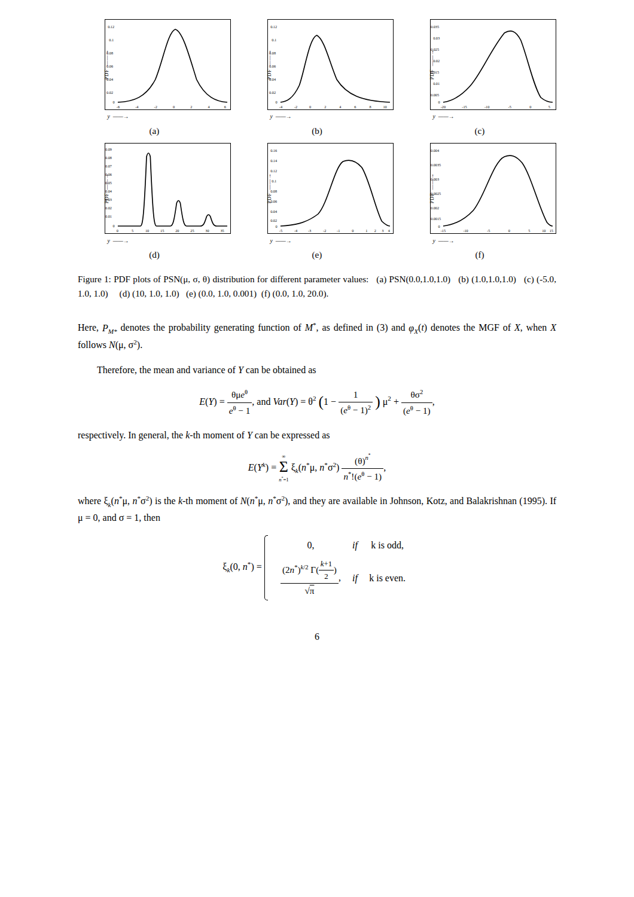PDF ——→ 0.12 0.1 0.08 0.06 0.04 0.02 0 -6 -4 -2 0 2 4 6
y ——→
(a)
PDF ——→ 0.12 0.1 0.08 0.06 0.04 0.02 0 -4 -2 0 2 4 6 8 10
y ——→
(b)
PDF ——→ 0.035 0.03 0.025 0.02 0.015 0.01 0.005 0 -20 -15 -10 -5 0 5
y ——→
(c)
PDF ——→ 0.09 0.08 0.07 0.06 0.05 0.04 0.03 0.02 0.01 0 0 5 10 15 20 25 30 35
y ——→
(d)
PDF ——→ 0.16 0.14 0.12 0.1 0.08 0.06 0.04 0.02 0 -5 -4 -3 -2 -1 0 1 2 3 4
y ——→
(e)
PDF ——→ 0.004 0.0035 0.003 0.0025 0.002 0.0015 0 -15 -10 -5 0 5 10 15
y ——→
(f)
Figure 1: PDF plots of PSN(μ, σ, θ) distribution for different parameter values: (a) PSN(0.0,1.0,1.0) (b) (1.0,1.0,1.0) (c) (-5.0, 1.0, 1.0) (d) (10, 1.0, 1.0) (e) (0.0, 1.0, 0.001) (f) (0.0, 1.0, 20.0).
Here, PM* denotes the probability generating function of M*, as defined in (3) and φX(t) denotes the MGF of X, when X follows N(μ, σ2).
Therefore, the mean and variance of Y can be obtained as
E(Y) = θμeθ eθ − 1 , and Var(Y) = θ2 (1 − 1 (eθ − 1)2 ) μ2 + θσ2 (eθ − 1) ,
respectively. In general, the k-th moment of Y can be expressed as
E(Yk) = ∞ Σ n*=1 ξk(n*μ, n*σ2) (θ)n* n*!(eθ − 1) ,
where ξk(n*μ, n*σ2) is the k-th moment of N(n*μ, n*σ2), and they are available in Johnson, Kotz, and Balakrishnan (1995). If μ = 0, and σ = 1, then
ξk(0, n*) =
| 0, | if | k is odd, |
| (2 n * ) k /2 Γ( k +1 2 ) √ π , | if | k is even. |
6